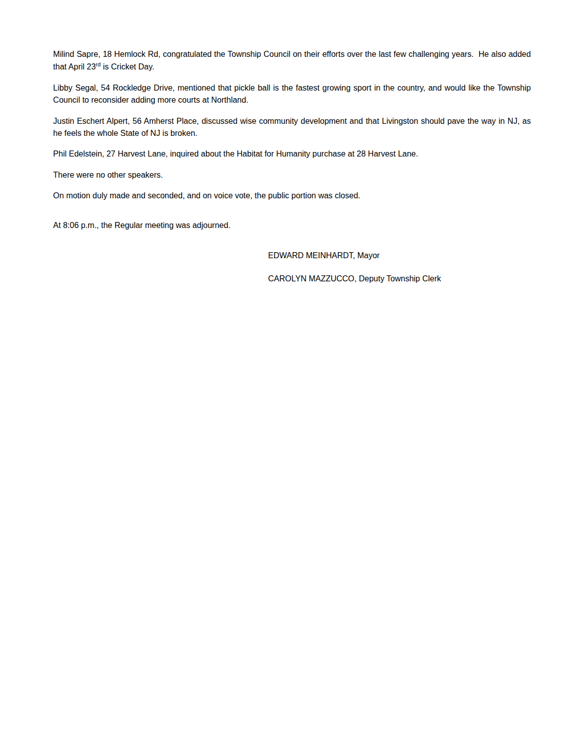Milind Sapre, 18 Hemlock Rd, congratulated the Township Council on their efforts over the last few challenging years. He also added that April 23rd is Cricket Day.
Libby Segal, 54 Rockledge Drive, mentioned that pickle ball is the fastest growing sport in the country, and would like the Township Council to reconsider adding more courts at Northland.
Justin Eschert Alpert, 56 Amherst Place, discussed wise community development and that Livingston should pave the way in NJ, as he feels the whole State of NJ is broken.
Phil Edelstein, 27 Harvest Lane, inquired about the Habitat for Humanity purchase at 28 Harvest Lane.
There were no other speakers.
On motion duly made and seconded, and on voice vote, the public portion was closed.
At 8:06 p.m., the Regular meeting was adjourned.
EDWARD MEINHARDT, Mayor
CAROLYN MAZZUCCO, Deputy Township Clerk